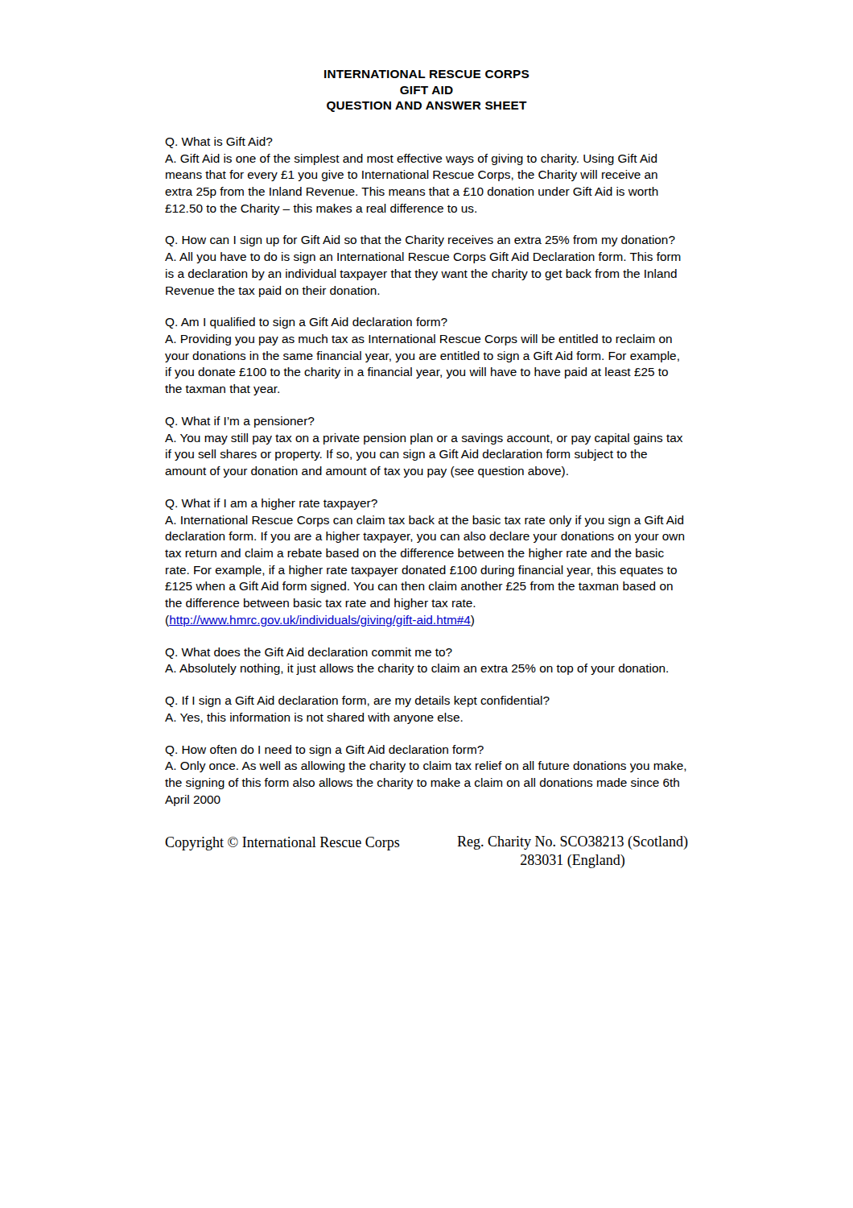INTERNATIONAL RESCUE CORPS
GIFT AID
QUESTION AND ANSWER SHEET
Q. What is Gift Aid?
A. Gift Aid is one of the simplest and most effective ways of giving to charity. Using Gift Aid means that for every £1 you give to International Rescue Corps, the Charity will receive an extra 25p from the Inland Revenue. This means that a £10 donation under Gift Aid is worth £12.50 to the Charity – this makes a real difference to us.
Q. How can I sign up for Gift Aid so that the Charity receives an extra 25% from my donation?
A. All you have to do is sign an International Rescue Corps Gift Aid Declaration form. This form is a declaration by an individual taxpayer that they want the charity to get back from the Inland Revenue the tax paid on their donation.
Q. Am I qualified to sign a Gift Aid declaration form?
A. Providing you pay as much tax as International Rescue Corps will be entitled to reclaim on your donations in the same financial year, you are entitled to sign a Gift Aid form. For example, if you donate £100 to the charity in a financial year, you will have to have paid at least £25 to the taxman that year.
Q. What if I’m a pensioner?
A. You may still pay tax on a private pension plan or a savings account, or pay capital gains tax if you sell shares or property. If so, you can sign a Gift Aid declaration form subject to the amount of your donation and amount of tax you pay (see question above).
Q. What if I am a higher rate taxpayer?
A. International Rescue Corps can claim tax back at the basic tax rate only if you sign a Gift Aid declaration form. If you are a higher taxpayer, you can also declare your donations on your own tax return and claim a rebate based on the difference between the higher rate and the basic rate. For example, if a higher rate taxpayer donated £100 during financial year, this equates to £125 when a Gift Aid form signed. You can then claim another £25 from the taxman based on the difference between basic tax rate and higher tax rate. (http://www.hmrc.gov.uk/individuals/giving/gift-aid.htm#4)
Q. What does the Gift Aid declaration commit me to?
A. Absolutely nothing, it just allows the charity to claim an extra 25% on top of your donation.
Q. If I sign a Gift Aid declaration form, are my details kept confidential?
A. Yes, this information is not shared with anyone else.
Q. How often do I need to sign a Gift Aid declaration form?
A. Only once. As well as allowing the charity to claim tax relief on all future donations you make, the signing of this form also allows the charity to make a claim on all donations made since 6th April 2000
Copyright © International Rescue Corps
Reg. Charity No. SCO38213 (Scotland)
283031 (England)